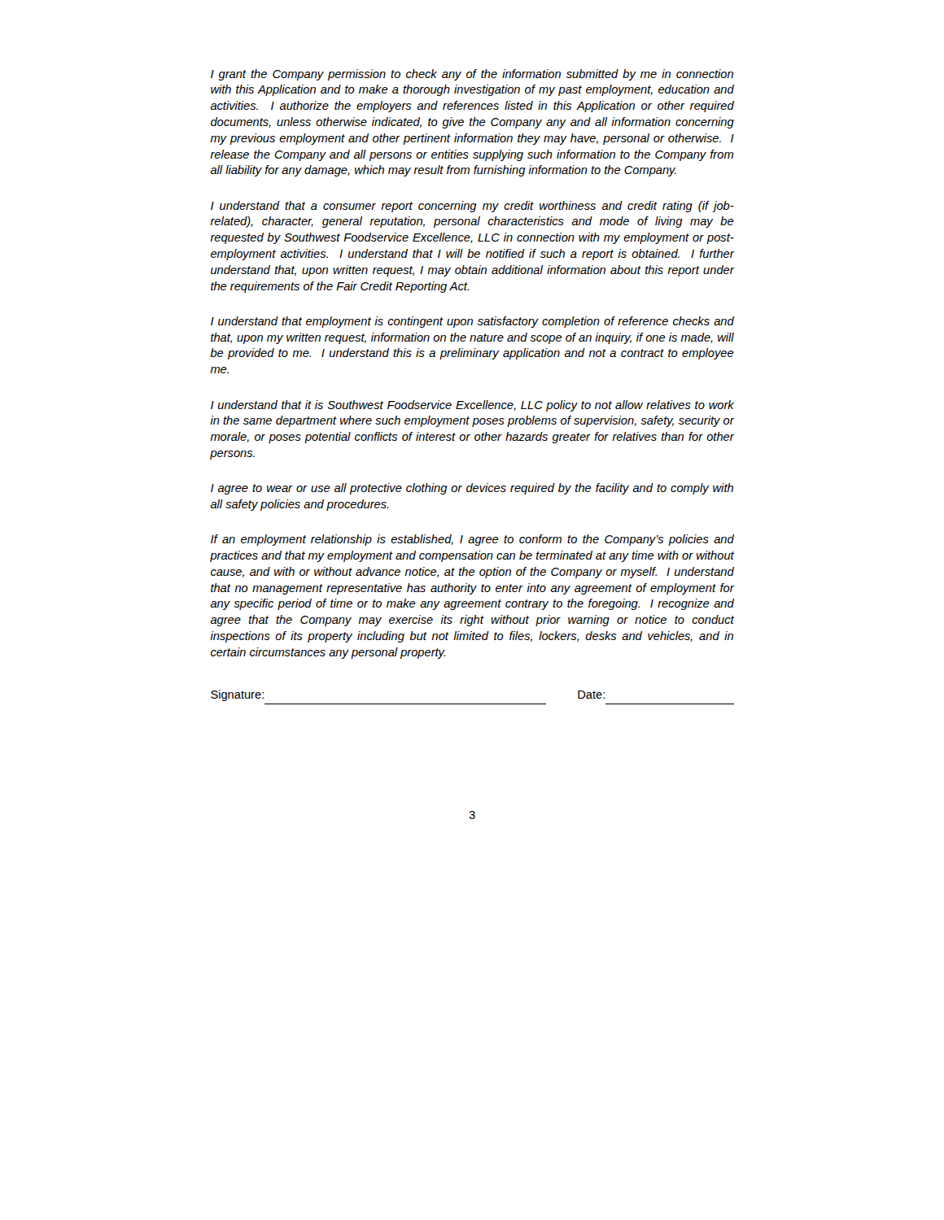I grant the Company permission to check any of the information submitted by me in connection with this Application and to make a thorough investigation of my past employment, education and activities. I authorize the employers and references listed in this Application or other required documents, unless otherwise indicated, to give the Company any and all information concerning my previous employment and other pertinent information they may have, personal or otherwise. I release the Company and all persons or entities supplying such information to the Company from all liability for any damage, which may result from furnishing information to the Company.
I understand that a consumer report concerning my credit worthiness and credit rating (if job-related), character, general reputation, personal characteristics and mode of living may be requested by Southwest Foodservice Excellence, LLC in connection with my employment or post-employment activities. I understand that I will be notified if such a report is obtained. I further understand that, upon written request, I may obtain additional information about this report under the requirements of the Fair Credit Reporting Act.
I understand that employment is contingent upon satisfactory completion of reference checks and that, upon my written request, information on the nature and scope of an inquiry, if one is made, will be provided to me. I understand this is a preliminary application and not a contract to employee me.
I understand that it is Southwest Foodservice Excellence, LLC policy to not allow relatives to work in the same department where such employment poses problems of supervision, safety, security or morale, or poses potential conflicts of interest or other hazards greater for relatives than for other persons.
I agree to wear or use all protective clothing or devices required by the facility and to comply with all safety policies and procedures.
If an employment relationship is established, I agree to conform to the Company’s policies and practices and that my employment and compensation can be terminated at any time with or without cause, and with or without advance notice, at the option of the Company or myself. I understand that no management representative has authority to enter into any agreement of employment for any specific period of time or to make any agreement contrary to the foregoing. I recognize and agree that the Company may exercise its right without prior warning or notice to conduct inspections of its property including but not limited to files, lockers, desks and vehicles, and in certain circumstances any personal property.
| Signature: | | | Date: | |
3